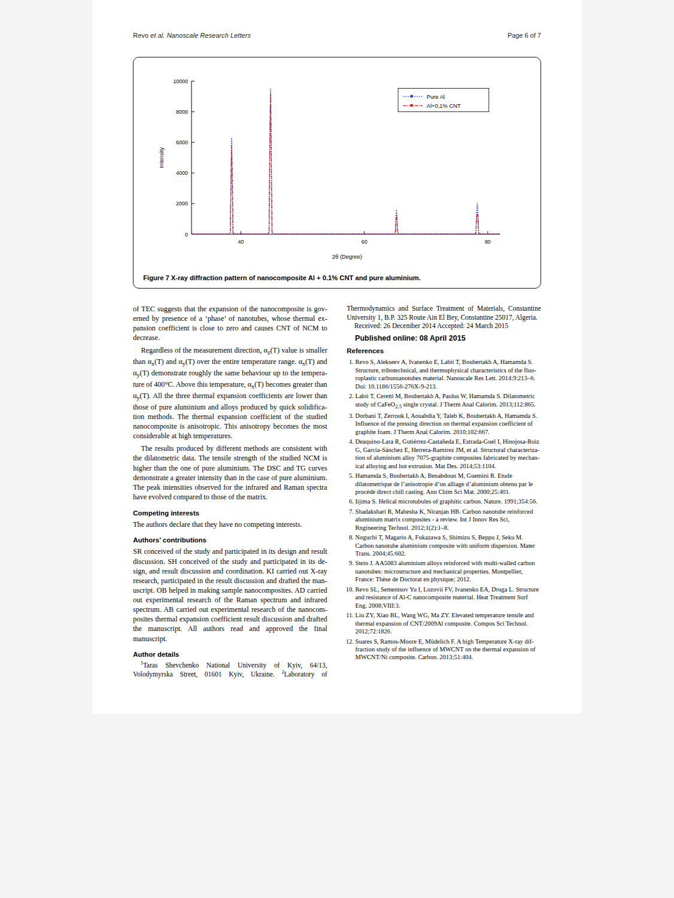Revo et al. Nanoscale Research Letters
Page 6 of 7
0 2000 4000 6000 8000 10000 40 60 80 2θ (Degree) Intensity Pure Al Al+0,1% CNT
Figure 7 X-ray diffraction pattern of nanocomposite Al + 0.1% CNT and pure aluminium.
of TEC suggests that the expansion of the nanocomposite is governed by presence of a ‘phase’ of nanotubes, whose thermal expansion coefficient is close to zero and causes CNT of NCM to decrease.
Regardless of the measurement direction, αz(T) value is smaller than αx(T) and αy(T) over the entire temperature range. αx(T) and αy(T) demonstrate roughly the same behaviour up to the temperature of 400°C. Above this temperature, αx(T) becomes greater than αy(T). All the three thermal expansion coefficients are lower than those of pure aluminium and alloys produced by quick solidification methods. The thermal expansion coefficient of the studied nanocomposite is anisotropic. This anisotropy becomes the most considerable at high temperatures.
The results produced by different methods are consistent with the dilatometric data. The tensile strength of the studied NCM is higher than the one of pure aluminium. The DSC and TG curves demonstrate a greater intensity than in the case of pure aluminium. The peak intensities observed for the infrared and Raman spectra have evolved compared to those of the matrix.
Competing interests
The authors declare that they have no competing interests.
Authors’ contributions
SR conceived of the study and participated in its design and result discussion. SH conceived of the study and participated in its design, and result discussion and coordination. KI carried out X-ray research, participated in the result discussion and drafted the manuscript. OB helped in making sample nanocomposites. AD carried out experimental research of the Raman spectrum and infrared spectrum. AB carried out experimental research of the nanocomposites thermal expansion coefficient result discussion and drafted the manuscript. All authors read and approved the final manuscript.
Author details
1Taras Shevchenko National University of Kyiv, 64/13, Volodymyrska Street, 01601 Kyiv, Ukraine. 2Laboratory of Thermodynamics and Surface Treatment of Materials, Constantine University 1, B.P. 325 Route Ain El Bey, Constantine 25017, Algeria.
Received: 26 December 2014 Accepted: 24 March 2015
Published online: 08 April 2015
References
Revo S, Alekseev A, Ivanenko E, Labii T, Boubertakh A, Hamamda S. Structure, tribotechnical, and thermophysical characteristics of the fluoroplastic carbonnanotubes material. Nanoscale Res Lett. 2014;9:213–6. Doi: 10.1186/1556-276X-9-213.
Labii T, Ceretti M, Boubertakh A, Paulus W, Hamamda S. Dilatometric study of CaFeO2.5 single crystal. J Therm Anal Calorim. 2013;112:865.
Dorbani T, Zerrouk I, Aouabdia Y, Taleb K, Boubertakh A, Hamamda S. Influence of the pressing direction on thermal expansion coefficient of graphite foam. J Therm Anal Calorim. 2010;102:667.
Deaquino-Lara R, Gutiérrez-Castañeda E, Estrada-Guel I, Hinojosa-Ruiz G, García-Sánchez E, Herrera-Ramírez JM, et al. Structural characterization of aluminium alloy 7075-graphite composites fabricated by mechanical alloying and hot extrusion. Mat Des. 2014;53:1104.
Hamamda S, Boubertakh A, Benabdoun M, Guemini R. Etude dilatometrique de l’anisotropie d’un alliage d’aluminium obtenu par le procédé direct chill casting. Ann Chim Sci Mat. 2000;25:401.
Iijima S. Helical microtubules of graphitic carbon. Nature. 1991;354:56.
Shadakshari R, Mahesha K, Niranjan HB. Carbon nanotube reinforced aluminium matrix composites - a review. Int J Innov Res Sci, Rngineering Technol. 2012;1(2):1–8.
Noguchi T, Magario A, Fukazawa S, Shimizu S, Beppu J, Seku M. Carbon nanotube aluminium composite with uniform dispersion. Mater Trans. 2004;45:602.
Stein J. AA5083 aluminium alloys reinforced with multi-walled carbon nanotubes: microstructure and mechanical properties. Montpellier, France: Thèse de Doctorat en physique; 2012.
Revo SL, Sementsov Yu I, Lozovii FV, Ivanenko EA, Druga L. Structure and resistance of Al-C nanocomposite material. Heat Treatment Surf Eng. 2008;VIII:3.
Liu ZY, Xiao BL, Wang WG, Ma ZY. Elevated temperature tensile and thermal expansion of CNT/2009Al composite. Compos Sci Technol. 2012;72:1826.
Suares S, Ramos-Moore E, Müdelich F. A high Temperature X-ray diffraction study of the influence of MWCNT on the thermal expansion of MWCNT/Ni composite. Carbon. 2013;51:404.